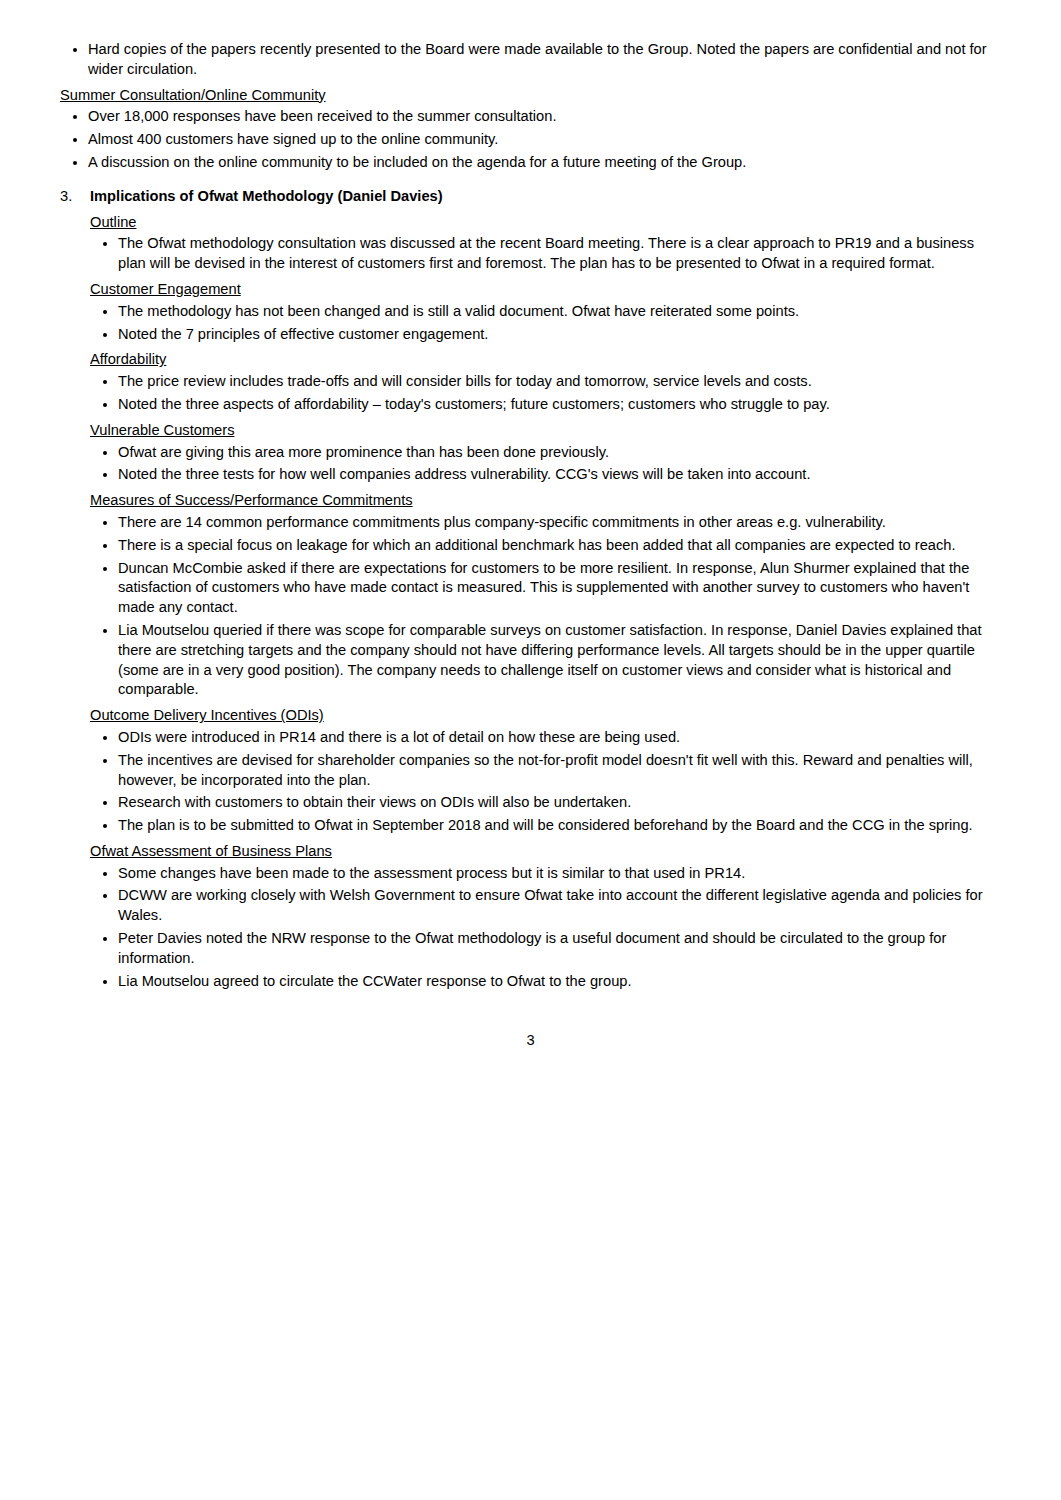Hard copies of the papers recently presented to the Board were made available to the Group. Noted the papers are confidential and not for wider circulation.
Summer Consultation/Online Community
Over 18,000 responses have been received to the summer consultation.
Almost 400 customers have signed up to the online community.
A discussion on the online community to be included on the agenda for a future meeting of the Group.
3. Implications of Ofwat Methodology (Daniel Davies)
Outline
The Ofwat methodology consultation was discussed at the recent Board meeting. There is a clear approach to PR19 and a business plan will be devised in the interest of customers first and foremost. The plan has to be presented to Ofwat in a required format.
Customer Engagement
The methodology has not been changed and is still a valid document. Ofwat have reiterated some points.
Noted the 7 principles of effective customer engagement.
Affordability
The price review includes trade-offs and will consider bills for today and tomorrow, service levels and costs.
Noted the three aspects of affordability – today's customers; future customers; customers who struggle to pay.
Vulnerable Customers
Ofwat are giving this area more prominence than has been done previously.
Noted the three tests for how well companies address vulnerability. CCG's views will be taken into account.
Measures of Success/Performance Commitments
There are 14 common performance commitments plus company-specific commitments in other areas e.g. vulnerability.
There is a special focus on leakage for which an additional benchmark has been added that all companies are expected to reach.
Duncan McCombie asked if there are expectations for customers to be more resilient. In response, Alun Shurmer explained that the satisfaction of customers who have made contact is measured. This is supplemented with another survey to customers who haven't made any contact.
Lia Moutselou queried if there was scope for comparable surveys on customer satisfaction. In response, Daniel Davies explained that there are stretching targets and the company should not have differing performance levels. All targets should be in the upper quartile (some are in a very good position). The company needs to challenge itself on customer views and consider what is historical and comparable.
Outcome Delivery Incentives (ODIs)
ODIs were introduced in PR14 and there is a lot of detail on how these are being used.
The incentives are devised for shareholder companies so the not-for-profit model doesn't fit well with this. Reward and penalties will, however, be incorporated into the plan.
Research with customers to obtain their views on ODIs will also be undertaken.
The plan is to be submitted to Ofwat in September 2018 and will be considered beforehand by the Board and the CCG in the spring.
Ofwat Assessment of Business Plans
Some changes have been made to the assessment process but it is similar to that used in PR14.
DCWW are working closely with Welsh Government to ensure Ofwat take into account the different legislative agenda and policies for Wales.
Peter Davies noted the NRW response to the Ofwat methodology is a useful document and should be circulated to the group for information.
Lia Moutselou agreed to circulate the CCWater response to Ofwat to the group.
3